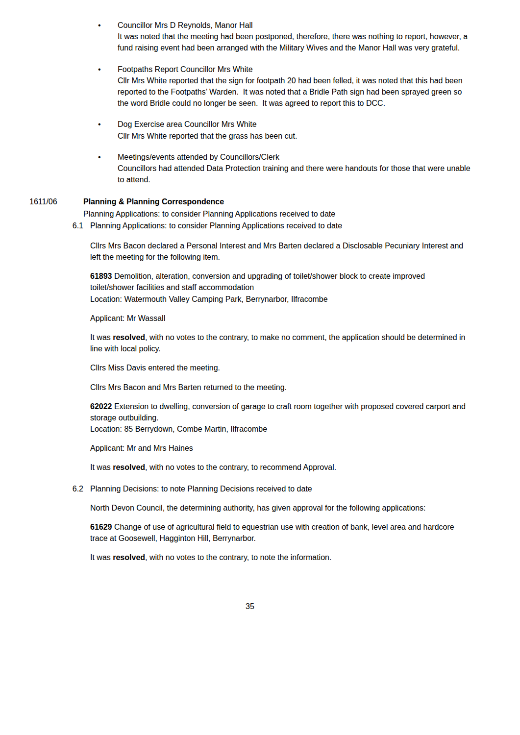•
Councillor Mrs D Reynolds, Manor Hall
It was noted that the meeting had been postponed, therefore, there was nothing to report, however, a fund raising event had been arranged with the Military Wives and the Manor Hall was very grateful.
•
Footpaths Report Councillor Mrs White
Cllr Mrs White reported that the sign for footpath 20 had been felled, it was noted that this had been reported to the Footpaths’ Warden. It was noted that a Bridle Path sign had been sprayed green so the word Bridle could no longer be seen. It was agreed to report this to DCC.
•
Dog Exercise area Councillor Mrs White
Cllr Mrs White reported that the grass has been cut.
•
Meetings/events attended by Councillors/Clerk
Councillors had attended Data Protection training and there were handouts for those that were unable to attend.
1611/06
Planning & Planning Correspondence
Planning Applications: to consider Planning Applications received to date
6.1
Planning Applications: to consider Planning Applications received to date
Cllrs Mrs Bacon declared a Personal Interest and Mrs Barten declared a Disclosable Pecuniary Interest and left the meeting for the following item.
61893 Demolition, alteration, conversion and upgrading of toilet/shower block to create improved toilet/shower facilities and staff accommodation
Location: Watermouth Valley Camping Park, Berrynarbor, Ilfracombe
Applicant: Mr Wassall
It was resolved, with no votes to the contrary, to make no comment, the application should be determined in line with local policy.
Cllrs Miss Davis entered the meeting.
Cllrs Mrs Bacon and Mrs Barten returned to the meeting.
62022 Extension to dwelling, conversion of garage to craft room together with proposed covered carport and storage outbuilding.
Location: 85 Berrydown, Combe Martin, Ilfracombe
Applicant: Mr and Mrs Haines
It was resolved, with no votes to the contrary, to recommend Approval.
6.2
Planning Decisions: to note Planning Decisions received to date
North Devon Council, the determining authority, has given approval for the following applications:
61629 Change of use of agricultural field to equestrian use with creation of bank, level area and hardcore trace at Goosewell, Hagginton Hill, Berrynarbor.
It was resolved, with no votes to the contrary, to note the information.
35